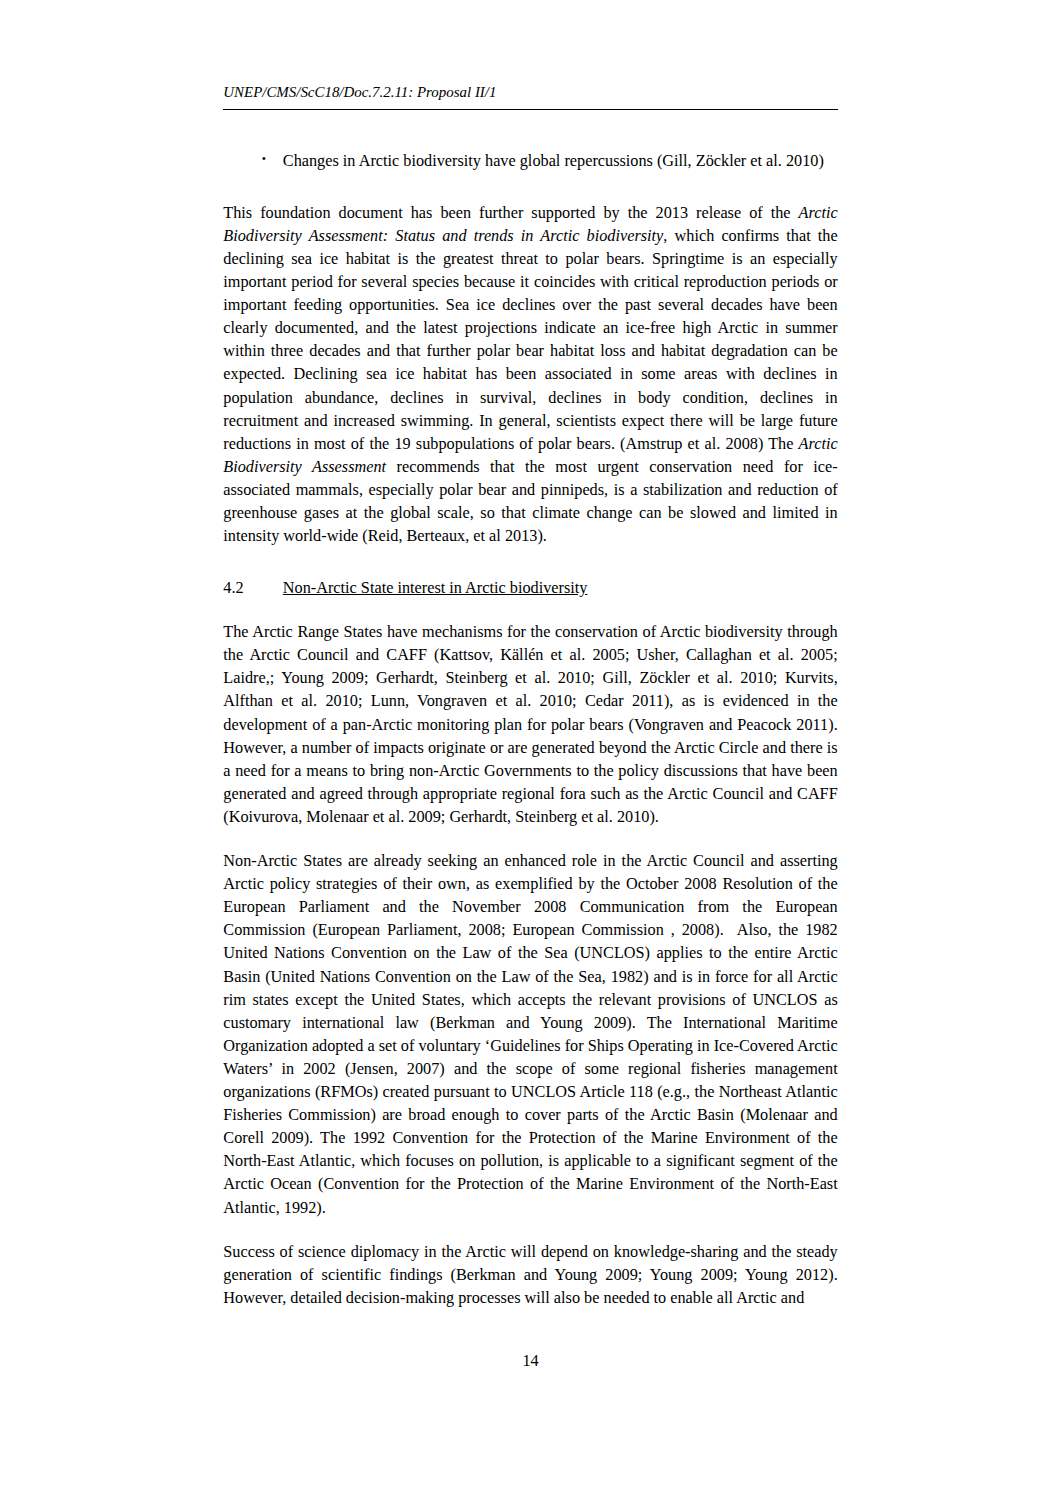UNEP/CMS/ScC18/Doc.7.2.11: Proposal II/1
Changes in Arctic biodiversity have global repercussions (Gill, Zöckler et al. 2010)
This foundation document has been further supported by the 2013 release of the Arctic Biodiversity Assessment: Status and trends in Arctic biodiversity, which confirms that the declining sea ice habitat is the greatest threat to polar bears. Springtime is an especially important period for several species because it coincides with critical reproduction periods or important feeding opportunities. Sea ice declines over the past several decades have been clearly documented, and the latest projections indicate an ice-free high Arctic in summer within three decades and that further polar bear habitat loss and habitat degradation can be expected. Declining sea ice habitat has been associated in some areas with declines in population abundance, declines in survival, declines in body condition, declines in recruitment and increased swimming. In general, scientists expect there will be large future reductions in most of the 19 subpopulations of polar bears. (Amstrup et al. 2008) The Arctic Biodiversity Assessment recommends that the most urgent conservation need for ice-associated mammals, especially polar bear and pinnipeds, is a stabilization and reduction of greenhouse gases at the global scale, so that climate change can be slowed and limited in intensity world-wide (Reid, Berteaux, et al 2013).
4.2 Non-Arctic State interest in Arctic biodiversity
The Arctic Range States have mechanisms for the conservation of Arctic biodiversity through the Arctic Council and CAFF (Kattsov, Källén et al. 2005; Usher, Callaghan et al. 2005; Laidre,; Young 2009; Gerhardt, Steinberg et al. 2010; Gill, Zöckler et al. 2010; Kurvits, Alfthan et al. 2010; Lunn, Vongraven et al. 2010; Cedar 2011), as is evidenced in the development of a pan-Arctic monitoring plan for polar bears (Vongraven and Peacock 2011). However, a number of impacts originate or are generated beyond the Arctic Circle and there is a need for a means to bring non-Arctic Governments to the policy discussions that have been generated and agreed through appropriate regional fora such as the Arctic Council and CAFF (Koivurova, Molenaar et al. 2009; Gerhardt, Steinberg et al. 2010).
Non-Arctic States are already seeking an enhanced role in the Arctic Council and asserting Arctic policy strategies of their own, as exemplified by the October 2008 Resolution of the European Parliament and the November 2008 Communication from the European Commission (European Parliament, 2008; European Commission , 2008). Also, the 1982 United Nations Convention on the Law of the Sea (UNCLOS) applies to the entire Arctic Basin (United Nations Convention on the Law of the Sea, 1982) and is in force for all Arctic rim states except the United States, which accepts the relevant provisions of UNCLOS as customary international law (Berkman and Young 2009). The International Maritime Organization adopted a set of voluntary ‘Guidelines for Ships Operating in Ice-Covered Arctic Waters’ in 2002 (Jensen, 2007) and the scope of some regional fisheries management organizations (RFMOs) created pursuant to UNCLOS Article 118 (e.g., the Northeast Atlantic Fisheries Commission) are broad enough to cover parts of the Arctic Basin (Molenaar and Corell 2009). The 1992 Convention for the Protection of the Marine Environment of the North-East Atlantic, which focuses on pollution, is applicable to a significant segment of the Arctic Ocean (Convention for the Protection of the Marine Environment of the North-East Atlantic, 1992).
Success of science diplomacy in the Arctic will depend on knowledge-sharing and the steady generation of scientific findings (Berkman and Young 2009; Young 2009; Young 2012). However, detailed decision-making processes will also be needed to enable all Arctic and
14